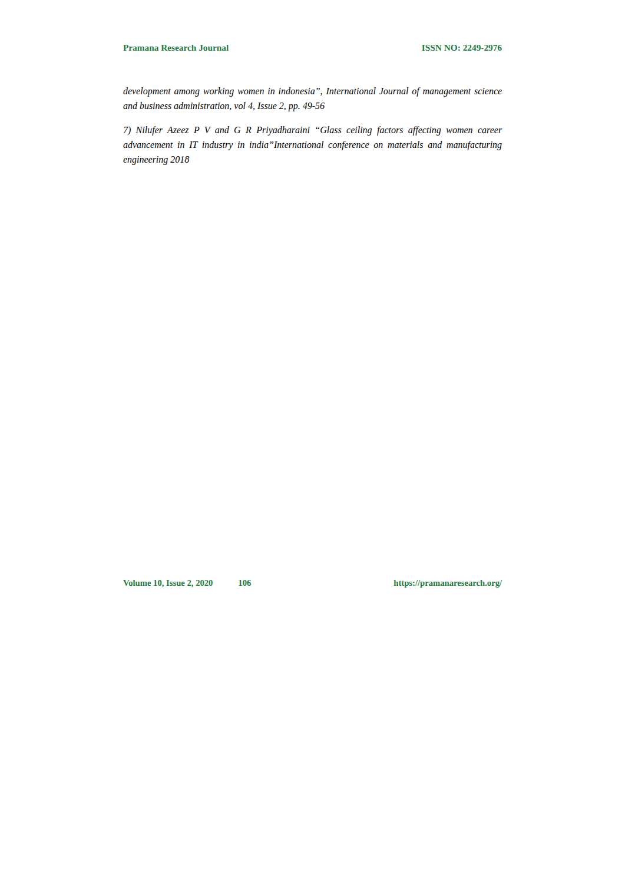Pramana Research Journal ISSN NO: 2249-2976
development among working women in indonesia”, International Journal of management science and business administration, vol 4, Issue 2, pp. 49-56
7) Nilufer Azeez P V and G R Priyadharaini “Glass ceiling factors affecting women career advancement in IT industry in india”International conference on materials and manufacturing engineering 2018
Volume 10, Issue 2, 2020 106 https://pramanaresearch.org/